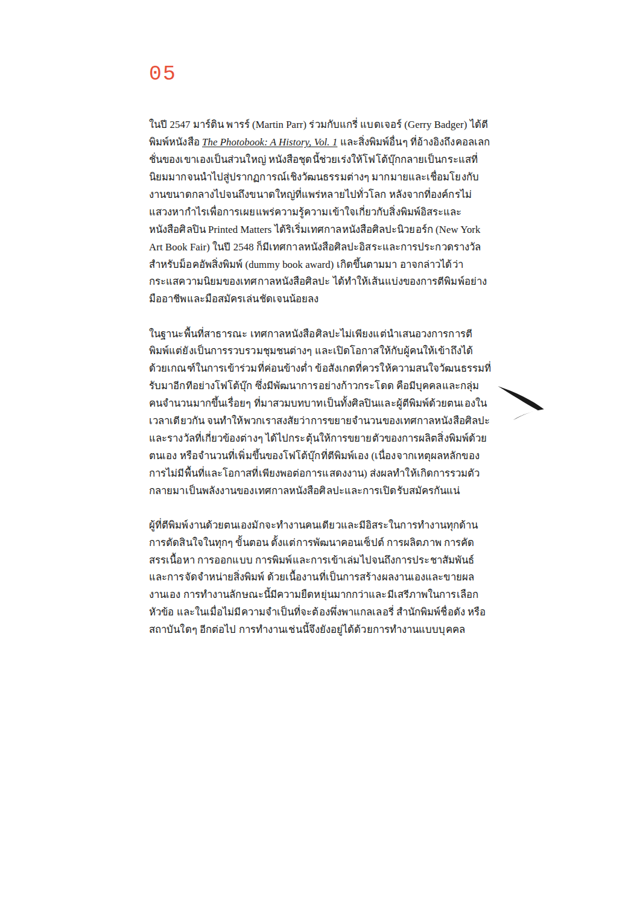05
ในปี 2547 มาร์ติน พารร์ (Martin Parr) ร่วมกับแกรี่ แบดเจอร์ (Gerry Badger) ได้ตีพิมพ์หนังสือ The Photobook: A History, Vol. 1 และสิ่งพิมพ์อื่นๆ ที่อ้างอิงถึงคอลเลกชั่นของเขาเองเป็นส่วนใหญ่ หนังสือชุดนี้ช่วยเร่งให้โฟโต้บุ๊กกลายเป็นกระแสที่นิยมมากจนนำไปสู่ปรากฏการณ์เชิงวัฒนธรรมต่างๆ มากมายและเชื่อมโยงกับงานขนาดกลางไปจนถึงขนาดใหญ่ที่แพร่หลายไปทั่วโลก หลังจากที่องค์กรไม่แสวงหากำไรเพื่อการเผยแพร่ความรู้ความเข้าใจเกี่ยวกับสิ่งพิมพ์อิสระและหนังสือศิลปิน Printed Matters ได้ริเริ่มเทศกาลหนังสือศิลปะนิวยอร์ก (New York Art Book Fair) ในปี 2548 ก็มีเทศกาลหนังสือศิลปะอิสระและการประกวดรางวัลสำหรับม็อคอัพสิ่งพิมพ์ (dummy book award) เกิดขึ้นตามมา อาจกล่าวได้ว่ากระแสความนิยมของเทศกาลหนังสือศิลปะ ได้ทำให้เส้นแบ่งของการตีพิมพ์อย่างมืออาชีพและมือสมัครเล่นชัดเจนน้อยลง
ในฐานะพื้นที่สาธารณะ เทศกาลหนังสือศิลปะไม่เพียงแต่นำเสนอวงการการตีพิมพ์แต่ยังเป็นการรวบรวมชุมชนต่างๆ และเปิดโอกาสให้กับผู้คนให้เข้าถึงได้ด้วยเกณฑ์ในการเข้าร่วมที่ค่อนข้างต่ำ ข้อสังเกตที่ควรให้ความสนใจวัฒนธรรมที่รับมาอีกทีอย่างโฟโต้บุ๊ก ซึ่งมีพัฒนาการอย่างก้าวกระโดด คือมีบุคคลและกลุ่มคนจำนวนมากขึ้นเรื่อยๆ ที่มาสวมบทบาทเป็นทั้งศิลปินและผู้ตีพิมพ์ด้วยตนเองในเวลาเดียวกัน จนทำให้พวกเราสงสัยว่าการขยายจำนวนของเทศกาลหนังสือศิลปะและรางวัลที่เกี่ยวข้องต่างๆ ได้ไปกระตุ้นให้การขยายตัวของการผลิตสิ่งพิมพ์ด้วยตนเอง หรือจำนวนที่เพิ่มขึ้นของโฟโต้บุ๊กที่ตีพิมพ์เอง (เนื่องจากเหตุผลหลักของการไม่มีพื้นที่และโอกาสที่เพียงพอต่อการแสดงงาน) ส่งผลทำให้เกิดการรวมตัวกลายมาเป็นพลังงานของเทศกาลหนังสือศิลปะและการเปิดรับสมัครกันแน่
ผู้ที่ตีพิมพ์งานด้วยตนเองมักจะทำงานคนเดียวและมีอิสระในการทำงานทุกด้าน การตัดสินใจในทุกๆ ขั้นตอน ตั้งแต่การพัฒนาคอนเซ็ปต์ การผลิตภาพ การคัดสรรเนื้อหา การออกแบบ การพิมพ์และการเข้าเล่มไปจนถึงการประชาสัมพันธ์และการจัดจำหน่ายสิ่งพิมพ์ ด้วยเนื้องานที่เป็นการสร้างผลงานเองและขายผลงานเอง การทำงานลักษณะนี้มีความยืดหยุ่นมากกว่าและมีเสรีภาพในการเลือกหัวข้อ และในเมื่อไม่มีความจำเป็นที่จะต้องพึ่งพาแกลเลอรี่ สำนักพิมพ์ชื่อดัง หรือสถาบันใดๆ อีกต่อไป การทำงานเช่นนี้จึงยังอยู่ได้ด้วยการทำงานแบบบุคคล